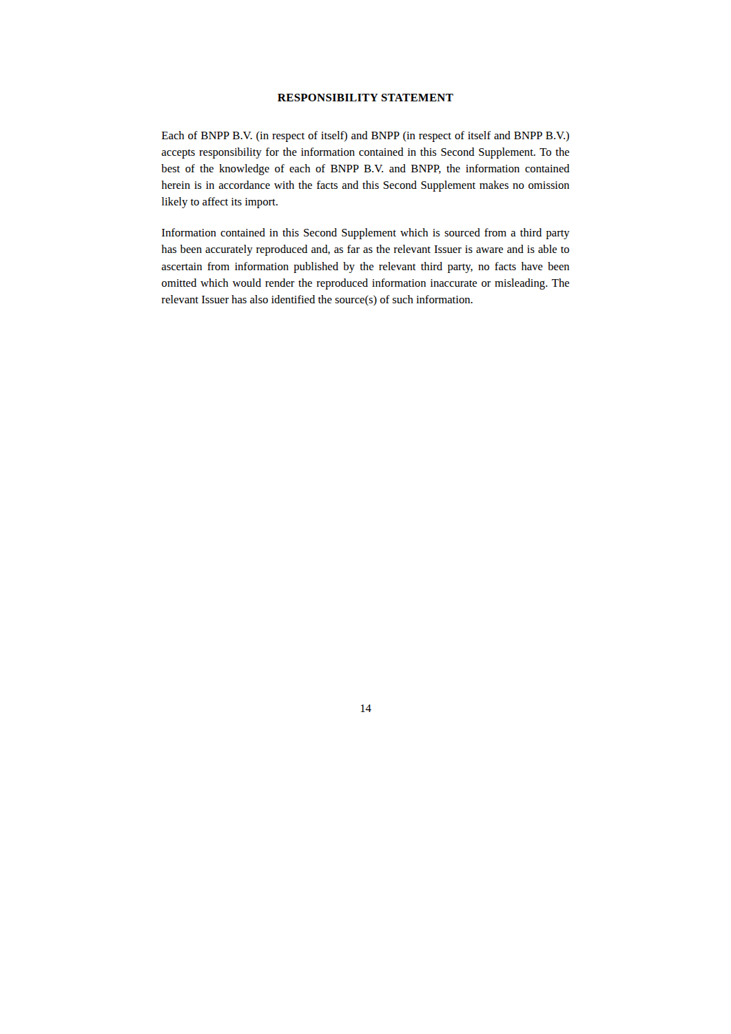RESPONSIBILITY STATEMENT
Each of BNPP B.V. (in respect of itself) and BNPP (in respect of itself and BNPP B.V.) accepts responsibility for the information contained in this Second Supplement. To the best of the knowledge of each of BNPP B.V. and BNPP, the information contained herein is in accordance with the facts and this Second Supplement makes no omission likely to affect its import.
Information contained in this Second Supplement which is sourced from a third party has been accurately reproduced and, as far as the relevant Issuer is aware and is able to ascertain from information published by the relevant third party, no facts have been omitted which would render the reproduced information inaccurate or misleading. The relevant Issuer has also identified the source(s) of such information.
14